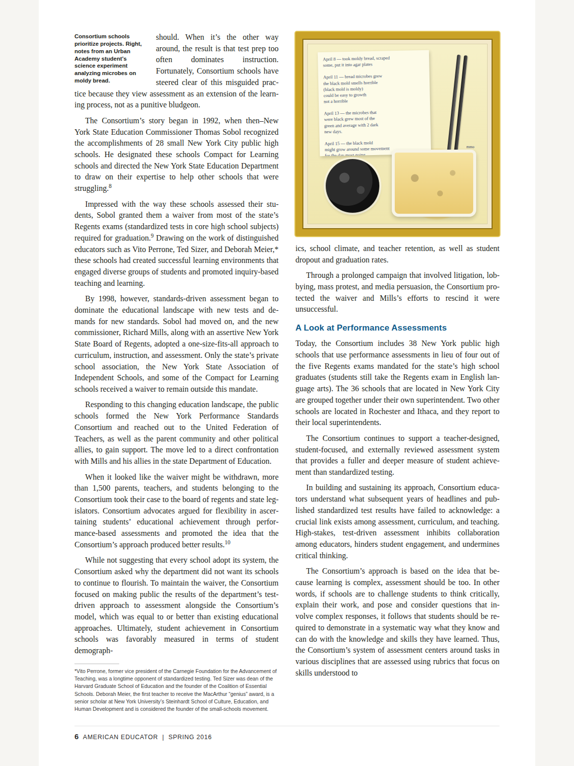Consortium schools prioritize projects. Right, notes from an Urban Academy student’s science experiment analyzing microbes on moldy bread.
should. When it’s the other way around, the result is that test prep too often dominates instruction. Fortunately, Consortium schools have steered clear of this misguided practice because they view assessment as an extension of the learning process, not as a punitive bludgeon.
The Consortium’s story began in 1992, when then–New York State Education Commissioner Thomas Sobol recognized the accomplishments of 28 small New York City public high schools. He designated these schools Compact for Learning schools and directed the New York State Education Department to draw on their expertise to help other schools that were struggling.8
Impressed with the way these schools assessed their students, Sobol granted them a waiver from most of the state’s Regents exams (standardized tests in core high school subjects) required for graduation.9 Drawing on the work of distinguished educators such as Vito Perrone, Ted Sizer, and Deborah Meier,* these schools had created successful learning environments that engaged diverse groups of students and promoted inquiry-based teaching and learning.
By 1998, however, standards-driven assessment began to dominate the educational landscape with new tests and demands for new standards. Sobol had moved on, and the new commissioner, Richard Mills, along with an assertive New York State Board of Regents, adopted a one-size-fits-all approach to curriculum, instruction, and assessment. Only the state’s private school association, the New York State Association of Independent Schools, and some of the Compact for Learning schools received a waiver to remain outside this mandate.
Responding to this changing education landscape, the public schools formed the New York Performance Standards Consortium and reached out to the United Federation of Teachers, as well as the parent community and other political allies, to gain support. The move led to a direct confrontation with Mills and his allies in the state Department of Education.
When it looked like the waiver might be withdrawn, more than 1,500 parents, teachers, and students belonging to the Consortium took their case to the board of regents and state legislators. Consortium advocates argued for flexibility in ascertaining students’ educational achievement through performance-based assessments and promoted the idea that the Consortium’s approach produced better results.10
While not suggesting that every school adopt its system, the Consortium asked why the department did not want its schools to continue to flourish. To maintain the waiver, the Consortium focused on making public the results of the department’s test-driven approach to assessment alongside the Consortium’s model, which was equal to or better than existing educational approaches. Ultimately, student achievement in Consortium schools was favorably measured in terms of student demograph-
*Vito Perrone, former vice president of the Carnegie Foundation for the Advancement of Teaching, was a longtime opponent of standardized testing. Ted Sizer was dean of the Harvard Graduate School of Education and the founder of the Coalition of Essential Schools. Deborah Meier, the first teacher to receive the MacArthur “genius” award, is a senior scholar at New York University’s Steinhardt School of Culture, Education, and Human Development and is considered the founder of the small-schools movement.
April 8 — took moldy bread, scraped some, put it into agar plates April 11 — bread microbes grew the black mold smells horrible (black mold is moldy) could be easy to growth not a horrible April 13 — the microbes that were black grew most of the green and average with 2 dark new days. April 15 — the black mold might grow around some movement for the day most going to see what it is fully involved
ics, school climate, and teacher retention, as well as student dropout and graduation rates.
Through a prolonged campaign that involved litigation, lobbying, mass protest, and media persuasion, the Consortium protected the waiver and Mills’s efforts to rescind it were unsuccessful.
A Look at Performance Assessments
Today, the Consortium includes 38 New York public high schools that use performance assessments in lieu of four out of the five Regents exams mandated for the state’s high school graduates (students still take the Regents exam in English language arts). The 36 schools that are located in New York City are grouped together under their own superintendent. Two other schools are located in Rochester and Ithaca, and they report to their local superintendents.
The Consortium continues to support a teacher-designed, student-focused, and externally reviewed assessment system that provides a fuller and deeper measure of student achievement than standardized testing.
In building and sustaining its approach, Consortium educators understand what subsequent years of headlines and published standardized test results have failed to acknowledge: a crucial link exists among assessment, curriculum, and teaching. High-stakes, test-driven assessment inhibits collaboration among educators, hinders student engagement, and undermines critical thinking.
The Consortium’s approach is based on the idea that because learning is complex, assessment should be too. In other words, if schools are to challenge students to think critically, explain their work, and pose and consider questions that involve complex responses, it follows that students should be required to demonstrate in a systematic way what they know and can do with the knowledge and skills they have learned. Thus, the Consortium’s system of assessment centers around tasks in various disciplines that are assessed using rubrics that focus on skills understood to
6 AMERICAN EDUCATOR | SPRING 2016